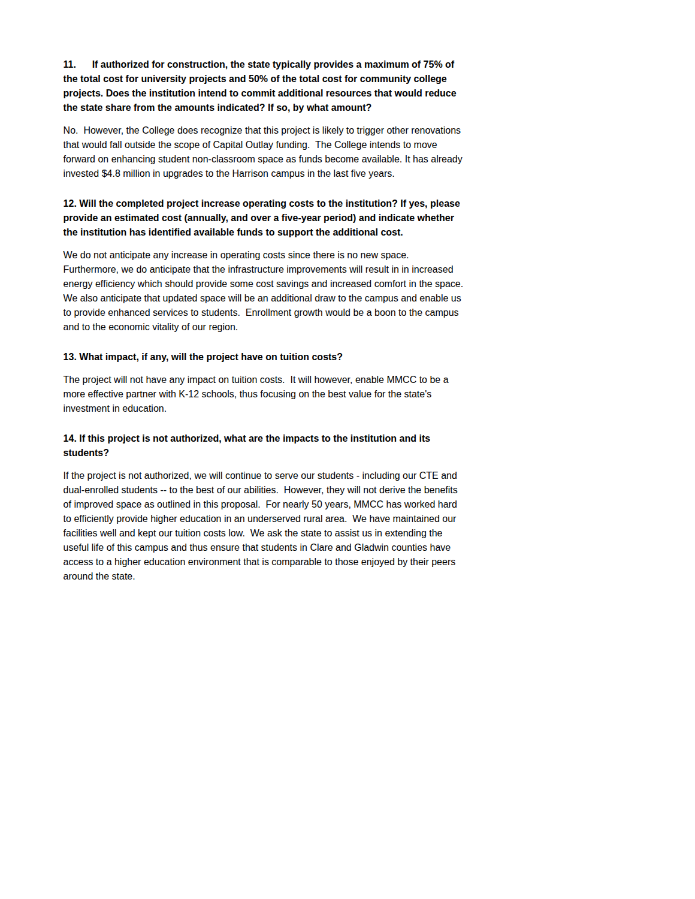11. If authorized for construction, the state typically provides a maximum of 75% of the total cost for university projects and 50% of the total cost for community college projects. Does the institution intend to commit additional resources that would reduce the state share from the amounts indicated? If so, by what amount?
No. However, the College does recognize that this project is likely to trigger other renovations that would fall outside the scope of Capital Outlay funding. The College intends to move forward on enhancing student non-classroom space as funds become available. It has already invested $4.8 million in upgrades to the Harrison campus in the last five years.
12. Will the completed project increase operating costs to the institution? If yes, please provide an estimated cost (annually, and over a five-year period) and indicate whether the institution has identified available funds to support the additional cost.
We do not anticipate any increase in operating costs since there is no new space. Furthermore, we do anticipate that the infrastructure improvements will result in in increased energy efficiency which should provide some cost savings and increased comfort in the space. We also anticipate that updated space will be an additional draw to the campus and enable us to provide enhanced services to students. Enrollment growth would be a boon to the campus and to the economic vitality of our region.
13. What impact, if any, will the project have on tuition costs?
The project will not have any impact on tuition costs. It will however, enable MMCC to be a more effective partner with K-12 schools, thus focusing on the best value for the state's investment in education.
14. lf this project is not authorized, what are the impacts to the institution and its students?
If the project is not authorized, we will continue to serve our students - including our CTE and dual-enrolled students -- to the best of our abilities. However, they will not derive the benefits of improved space as outlined in this proposal. For nearly 50 years, MMCC has worked hard to efficiently provide higher education in an underserved rural area. We have maintained our facilities well and kept our tuition costs low. We ask the state to assist us in extending the useful life of this campus and thus ensure that students in Clare and Gladwin counties have access to a higher education environment that is comparable to those enjoyed by their peers around the state.